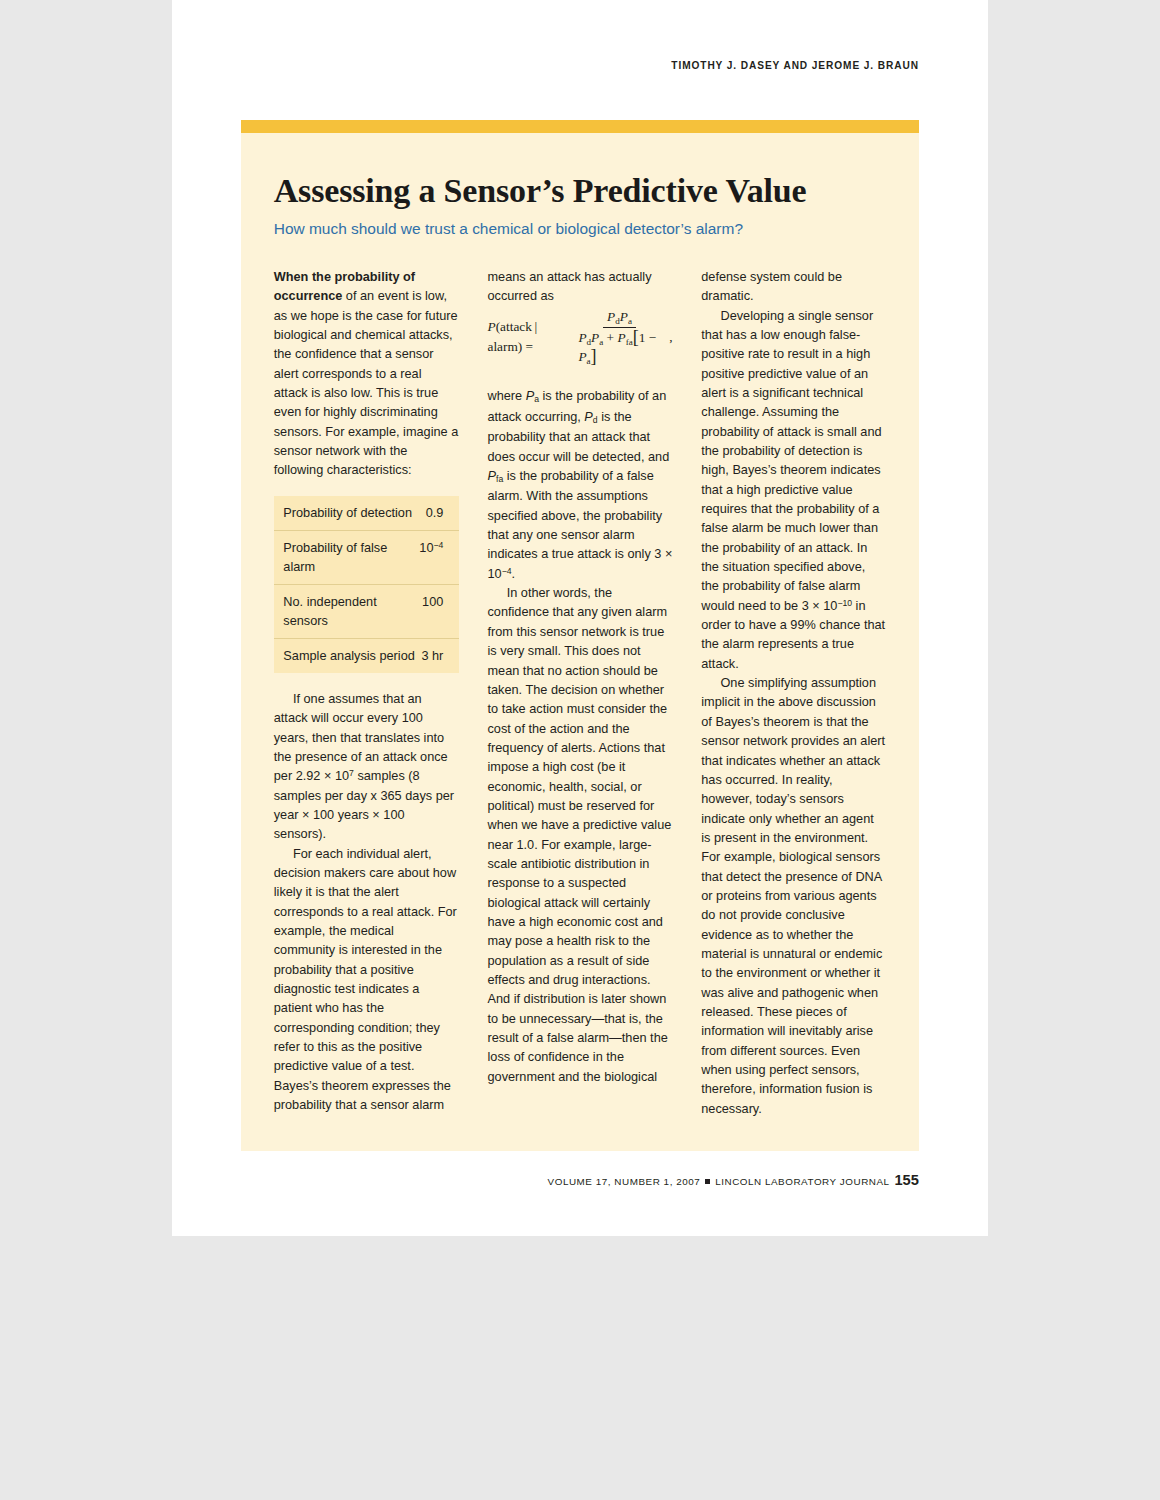Timothy J. Dasey and Jerome J. Braun
Assessing a Sensor’s Predictive Value
How much should we trust a chemical or biological detector’s alarm?
When the probability of occurrence of an event is low, as we hope is the case for future biological and chemical attacks, the confidence that a sensor alert corresponds to a real attack is also low. This is true even for highly discriminating sensors. For example, imagine a sensor network with the following characteristics:
| Probability of detection | 0.9 |
| Probability of false alarm | 10 −4 |
| No. independent sensors | 100 |
| Sample analysis period | 3 hr |
If one assumes that an attack will occur every 100 years, then that translates into the presence of an attack once per 2.92 × 107 samples (8 samples per day x 365 days per year × 100 years × 100 sensors).
For each individual alert, decision makers care about how likely it is that the alert corresponds to a real attack. For example, the medical community is interested in the probability that a positive diagnostic test indicates a patient who has the corresponding condition; they refer to this as the positive predictive value of a test. Bayes’s theorem expresses the probability that a sensor alarm means an attack has actually occurred as
P(attack | alarm) = PdPa PdPa + Pfa[1 − Pa] ,
where Pa is the probability of an attack occurring, Pd is the probability that an attack that does occur will be detected, and Pfa is the probability of a false alarm. With the assumptions specified above, the probability that any one sensor alarm indicates a true attack is only 3 × 10−4.
In other words, the confidence that any given alarm from this sensor network is true is very small. This does not mean that no action should be taken. The decision on whether to take action must consider the cost of the action and the frequency of alerts. Actions that impose a high cost (be it economic, health, social, or political) must be reserved for when we have a predictive value near 1.0. For example, large-scale antibiotic distribution in response to a suspected biological attack will certainly have a high economic cost and may pose a health risk to the population as a result of side effects and drug interactions. And if distribution is later shown to be unnecessary—that is, the result of a false alarm—then the loss of confidence in the government and the biological defense system could be dramatic.
Developing a single sensor that has a low enough false-positive rate to result in a high positive predictive value of an alert is a significant technical challenge. Assuming the probability of attack is small and the probability of detection is high, Bayes’s theorem indicates that a high predictive value requires that the probability of a false alarm be much lower than the probability of an attack. In the situation specified above, the probability of false alarm would need to be 3 × 10−10 in order to have a 99% chance that the alarm represents a true attack.
One simplifying assumption implicit in the above discussion of Bayes’s theorem is that the sensor network provides an alert that indicates whether an attack has occurred. In reality, however, today’s sensors indicate only whether an agent is present in the environment. For example, biological sensors that detect the presence of DNA or proteins from various agents do not provide conclusive evidence as to whether the material is unnatural or endemic to the environment or whether it was alive and pathogenic when released. These pieces of information will inevitably arise from different sources. Even when using perfect sensors, therefore, information fusion is necessary.
Volume 17, Number 1, 2007 Lincoln Laboratory Journal155